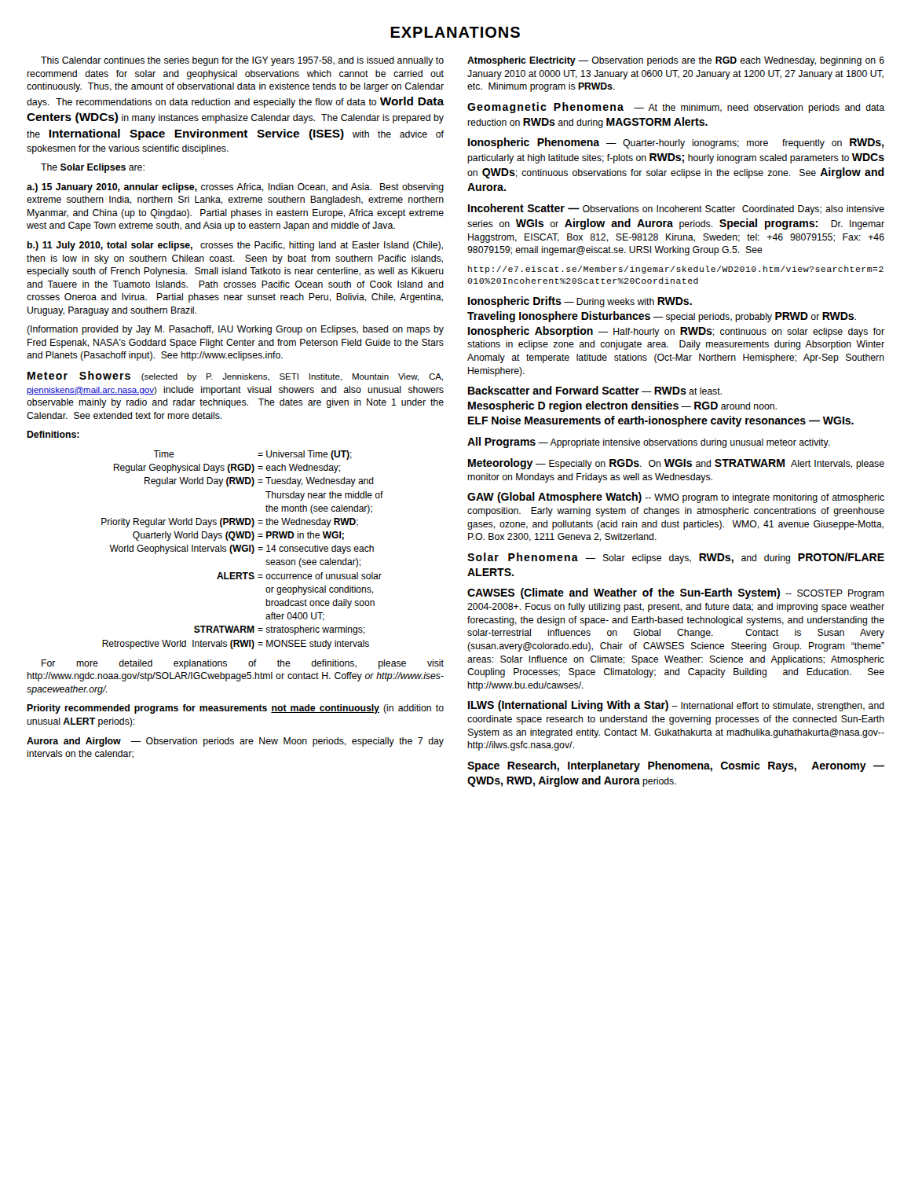EXPLANATIONS
This Calendar continues the series begun for the IGY years 1957-58, and is issued annually to recommend dates for solar and geophysical observations which cannot be carried out continuously. Thus, the amount of observational data in existence tends to be larger on Calendar days. The recommendations on data reduction and especially the flow of data to World Data Centers (WDCs) in many instances emphasize Calendar days. The Calendar is prepared by the International Space Environment Service (ISES) with the advice of spokesmen for the various scientific disciplines.
The Solar Eclipses are:
a.) 15 January 2010, annular eclipse, crosses Africa, Indian Ocean, and Asia. Best observing extreme southern India, northern Sri Lanka, extreme southern Bangladesh, extreme northern Myanmar, and China (up to Qingdao). Partial phases in eastern Europe, Africa except extreme west and Cape Town extreme south, and Asia up to eastern Japan and middle of Java.
b.) 11 July 2010, total solar eclipse, crosses the Pacific, hitting land at Easter Island (Chile), then is low in sky on southern Chilean coast. Seen by boat from southern Pacific islands, especially south of French Polynesia. Small island Tatkoto is near centerline, as well as Kikueru and Tauere in the Tuamoto Islands. Path crosses Pacific Ocean south of Cook Island and crosses Oneroa and Ivirua. Partial phases near sunset reach Peru, Bolivia, Chile, Argentina, Uruguay, Paraguay and southern Brazil.
(Information provided by Jay M. Pasachoff, IAU Working Group on Eclipses, based on maps by Fred Espenak, NASA's Goddard Space Flight Center and from Peterson Field Guide to the Stars and Planets (Pasachoff input). See http://www.eclipses.info.
Meteor Showers (selected by P. Jenniskens, SETI Institute, Mountain View, CA, pjenniskens@mail.arc.nasa.gov) include important visual showers and also unusual showers observable mainly by radio and radar techniques. The dates are given in Note 1 under the Calendar. See extended text for more details.
Definitions:
| | Time | = Universal Time (UT) ; |
| Regular Geophysical Days (RGD) | = each Wednesday; |
| Regular World Day (RWD) | = Tuesday, Wednesday and |
| | Thursday near the middle of |
| | the month (see calendar); |
| Priority Regular World Days (PRWD) | = the Wednesday RWD ; |
| Quarterly World Days (QWD) | = PRWD in the WGI; |
| World Geophysical Intervals (WGI) | = 14 consecutive days each |
| | season (see calendar); |
| ALERTS | = occurrence of unusual solar |
| | or geophysical conditions, |
| | broadcast once daily soon |
| | after 0400 UT; |
| STRATWARM | = stratospheric warmings; |
| Retrospective World Intervals (RWI) | = MONSEE study intervals |
For more detailed explanations of the definitions, please visit http://www.ngdc.noaa.gov/stp/SOLAR/IGCwebpage5.html or contact H. Coffey or http://www.ises-spaceweather.org/.
Priority recommended programs for measurements not made continuously (in addition to unusual ALERT periods):
Aurora and Airglow — Observation periods are New Moon periods, especially the 7 day intervals on the calendar;
Atmospheric Electricity — Observation periods are the RGD each Wednesday, beginning on 6 January 2010 at 0000 UT, 13 January at 0600 UT, 20 January at 1200 UT, 27 January at 1800 UT, etc. Minimum program is PRWDs.
Geomagnetic Phenomena — At the minimum, need observation periods and data reduction on RWDs and during MAGSTORM Alerts.
Ionospheric Phenomena — Quarter-hourly ionograms; more frequently on RWDs, particularly at high latitude sites; f-plots on RWDs; hourly ionogram scaled parameters to WDCs on QWDs; continuous observations for solar eclipse in the eclipse zone. See Airglow and Aurora.
Incoherent Scatter — Observations on Incoherent Scatter Coordinated Days; also intensive series on WGIs or Airglow and Aurora periods. Special programs: Dr. Ingemar Haggstrom, EISCAT, Box 812, SE-98128 Kiruna, Sweden; tel: +46 98079155; Fax: +46 98079159; email ingemar@eiscat.se. URSI Working Group G.5. See
http://e7.eiscat.se/Members/ingemar/skedule/WD2010.htm/view?searchterm=2010%20Incoherent%20Scatter%20Coordinated
Ionospheric Drifts — During weeks with RWDs.
Traveling Ionosphere Disturbances — special periods, probably PRWD or RWDs.
Ionospheric Absorption — Half-hourly on RWDs; continuous on solar eclipse days for stations in eclipse zone and conjugate area. Daily measurements during Absorption Winter Anomaly at temperate latitude stations (Oct-Mar Northern Hemisphere; Apr-Sep Southern Hemisphere).
Backscatter and Forward Scatter — RWDs at least.
Mesospheric D region electron densities — RGD around noon.
ELF Noise Measurements of earth-ionosphere cavity resonances — WGIs.
All Programs — Appropriate intensive observations during unusual meteor activity.
Meteorology — Especially on RGDs. On WGIs and STRATWARM Alert Intervals, please monitor on Mondays and Fridays as well as Wednesdays.
GAW (Global Atmosphere Watch) -- WMO program to integrate monitoring of atmospheric composition. Early warning system of changes in atmospheric concentrations of greenhouse gases, ozone, and pollutants (acid rain and dust particles). WMO, 41 avenue Giuseppe-Motta, P.O. Box 2300, 1211 Geneva 2, Switzerland.
Solar Phenomena — Solar eclipse days, RWDs, and during PROTON/FLARE ALERTS.
CAWSES (Climate and Weather of the Sun-Earth System) -- SCOSTEP Program 2004-2008+. Focus on fully utilizing past, present, and future data; and improving space weather forecasting, the design of space- and Earth-based technological systems, and understanding the solar-terrestrial influences on Global Change. Contact is Susan Avery (susan.avery@colorado.edu), Chair of CAWSES Science Steering Group. Program “theme” areas: Solar Influence on Climate; Space Weather: Science and Applications; Atmospheric Coupling Processes; Space Climatology; and Capacity Building and Education. See http://www.bu.edu/cawses/.
ILWS (International Living With a Star) – International effort to stimulate, strengthen, and coordinate space research to understand the governing processes of the connected Sun-Earth System as an integrated entity. Contact M. Gukathakurta at madhulika.guhathakurta@nasa.gov-- http://ilws.gsfc.nasa.gov/.
Space Research, Interplanetary Phenomena, Cosmic Rays, Aeronomy — QWDs, RWD, Airglow and Aurora periods.